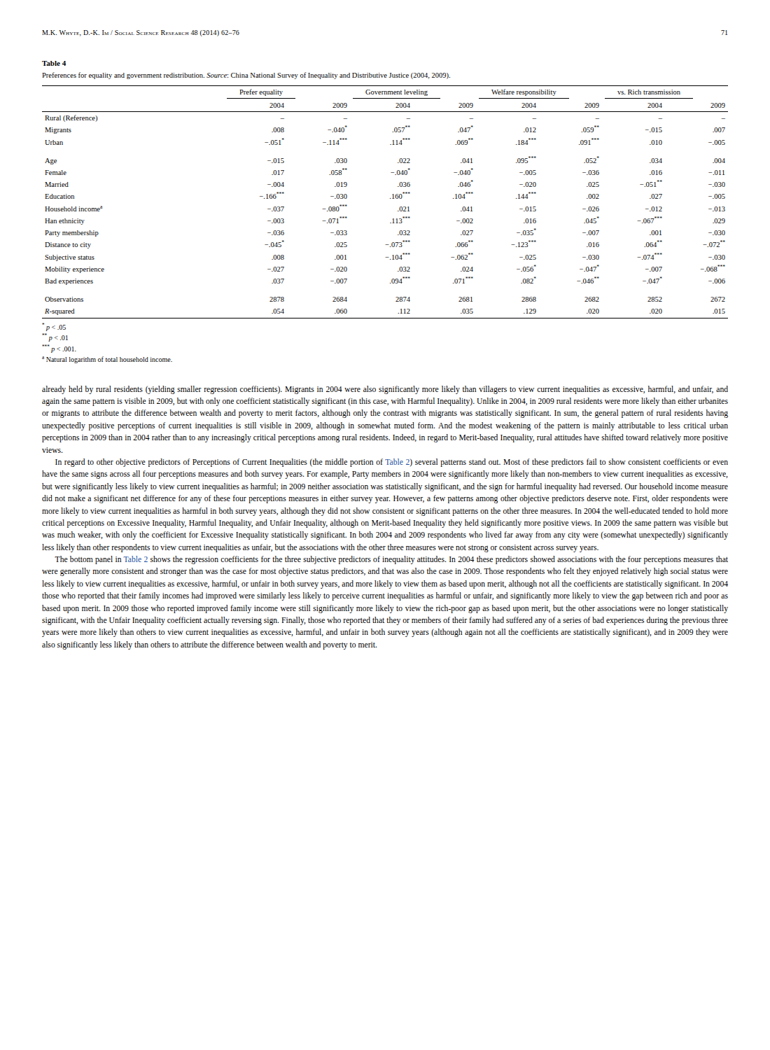M.K. Whyte, D.-K. Im / Social Science Research 48 (2014) 62–76
71
Table 4
Preferences for equality and government redistribution. Source: China National Survey of Inequality and Distributive Justice (2004, 2009).
| | Prefer equality | Government leveling | Welfare responsibility | vs. Rich transmission |
| --- | --- | --- | --- | --- |
| | 2004 | 2009 | 2004 | 2009 | 2004 | 2009 | 2004 | 2009 |
| Rural (Reference) | – | – | – | – | – | – | – | – |
| Migrants | .008 | −.040 * | .057 ** | .047 * | .012 | .059 ** | −.015 | .007 |
| Urban | −.051 * | −.114 *** | .114 *** | .069 ** | .184 *** | .091 *** | .010 | −.005 |
| Age | −.015 | .030 | .022 | .041 | .095 *** | .052 * | .034 | .004 |
| Female | .017 | .058 ** | −.040 * | −.040 * | −.005 | −.036 | .016 | −.011 |
| Married | −.004 | .019 | .036 | .046 * | −.020 | .025 | −.051 ** | −.030 |
| Education | −.166 *** | −.030 | .160 *** | .104 *** | .144 *** | .002 | .027 | −.005 |
| Household income a | −.037 | −.080 *** | .021 | .041 | −.015 | −.026 | −.012 | −.013 |
| Han ethnicity | −.003 | −.071 *** | .113 *** | −.002 | .016 | .045 * | −.067 *** | .029 |
| Party membership | −.036 | −.033 | .032 | .027 | −.035 * | −.007 | .001 | −.030 |
| Distance to city | −.045 * | .025 | −.073 *** | .066 ** | −.123 *** | .016 | .064 ** | −.072 ** |
| Subjective status | .008 | .001 | −.104 *** | −.062 ** | −.025 | −.030 | −.074 *** | −.030 |
| Mobility experience | −.027 | −.020 | .032 | .024 | −.056 * | −.047 * | −.007 | −.068 *** |
| Bad experiences | .037 | −.007 | .094 *** | .071 *** | .082 * | −.046 ** | −.047 * | −.006 |
| Observations | 2878 | 2684 | 2874 | 2681 | 2868 | 2682 | 2852 | 2672 |
| R -squared | .054 | .060 | .112 | .035 | .129 | .020 | .020 | .015 |
* p < .05
** p < .01
*** p < .001.
a Natural logarithm of total household income.
already held by rural residents (yielding smaller regression coefficients). Migrants in 2004 were also significantly more likely than villagers to view current inequalities as excessive, harmful, and unfair, and again the same pattern is visible in 2009, but with only one coefficient statistically significant (in this case, with Harmful Inequality). Unlike in 2004, in 2009 rural residents were more likely than either urbanites or migrants to attribute the difference between wealth and poverty to merit factors, although only the contrast with migrants was statistically significant. In sum, the general pattern of rural residents having unexpectedly positive perceptions of current inequalities is still visible in 2009, although in somewhat muted form. And the modest weakening of the pattern is mainly attributable to less critical urban perceptions in 2009 than in 2004 rather than to any increasingly critical perceptions among rural residents. Indeed, in regard to Merit-based Inequality, rural attitudes have shifted toward relatively more positive views.
In regard to other objective predictors of Perceptions of Current Inequalities (the middle portion of Table 2) several patterns stand out. Most of these predictors fail to show consistent coefficients or even have the same signs across all four perceptions measures and both survey years. For example, Party members in 2004 were significantly more likely than non-members to view current inequalities as excessive, but were significantly less likely to view current inequalities as harmful; in 2009 neither association was statistically significant, and the sign for harmful inequality had reversed. Our household income measure did not make a significant net difference for any of these four perceptions measures in either survey year. However, a few patterns among other objective predictors deserve note. First, older respondents were more likely to view current inequalities as harmful in both survey years, although they did not show consistent or significant patterns on the other three measures. In 2004 the well-educated tended to hold more critical perceptions on Excessive Inequality, Harmful Inequality, and Unfair Inequality, although on Merit-based Inequality they held significantly more positive views. In 2009 the same pattern was visible but was much weaker, with only the coefficient for Excessive Inequality statistically significant. In both 2004 and 2009 respondents who lived far away from any city were (somewhat unexpectedly) significantly less likely than other respondents to view current inequalities as unfair, but the associations with the other three measures were not strong or consistent across survey years.
The bottom panel in Table 2 shows the regression coefficients for the three subjective predictors of inequality attitudes. In 2004 these predictors showed associations with the four perceptions measures that were generally more consistent and stronger than was the case for most objective status predictors, and that was also the case in 2009. Those respondents who felt they enjoyed relatively high social status were less likely to view current inequalities as excessive, harmful, or unfair in both survey years, and more likely to view them as based upon merit, although not all the coefficients are statistically significant. In 2004 those who reported that their family incomes had improved were similarly less likely to perceive current inequalities as harmful or unfair, and significantly more likely to view the gap between rich and poor as based upon merit. In 2009 those who reported improved family income were still significantly more likely to view the rich-poor gap as based upon merit, but the other associations were no longer statistically significant, with the Unfair Inequality coefficient actually reversing sign. Finally, those who reported that they or members of their family had suffered any of a series of bad experiences during the previous three years were more likely than others to view current inequalities as excessive, harmful, and unfair in both survey years (although again not all the coefficients are statistically significant), and in 2009 they were also significantly less likely than others to attribute the difference between wealth and poverty to merit.